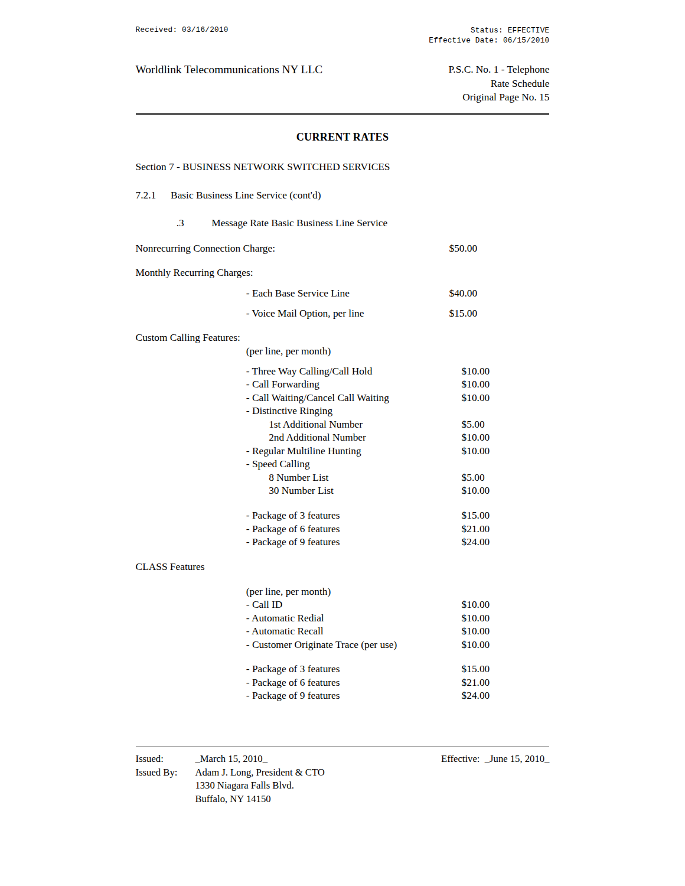Received: 03/16/2010
Status: EFFECTIVE Effective Date: 06/15/2010
Worldlink Telecommunications NY LLC
P.S.C. No. 1 - Telephone
Rate Schedule
Original Page No. 15
CURRENT RATES
Section 7 - BUSINESS NETWORK SWITCHED SERVICES
7.2.1 Basic Business Line Service (cont'd)
.3 Message Rate Basic Business Line Service
| Nonrecurring Connection Charge: | $50.00 |
| Monthly Recurring Charges: | |
| - Each Base Service Line | $40.00 |
| - Voice Mail Option, per line | $15.00 |
| Custom Calling Features: | |
| (per line, per month) | |
| - Three Way Calling/Call Hold | $10.00 |
| - Call Forwarding | $10.00 |
| - Call Waiting/Cancel Call Waiting | $10.00 |
| - Distinctive Ringing | |
| 1st Additional Number | $5.00 |
| 2nd Additional Number | $10.00 |
| - Regular Multiline Hunting | $10.00 |
| - Speed Calling | |
| 8 Number List | $5.00 |
| 30 Number List | $10.00 |
| - Package of 3 features | $15.00 |
| - Package of 6 features | $21.00 |
| - Package of 9 features | $24.00 |
| CLASS Features | |
| (per line, per month) | |
| - Call ID | $10.00 |
| - Automatic Redial | $10.00 |
| - Automatic Recall | $10.00 |
| - Customer Originate Trace (per use) | $10.00 |
| - Package of 3 features | $15.00 |
| - Package of 6 features | $21.00 |
| - Package of 9 features | $24.00 |
| Issued: | _March 15, 2010_ | Effective: _June 15, 2010_ |
| Issued By: | Adam J. Long, President & CTO |
| | 1330 Niagara Falls Blvd. |
| | Buffalo, NY 14150 |